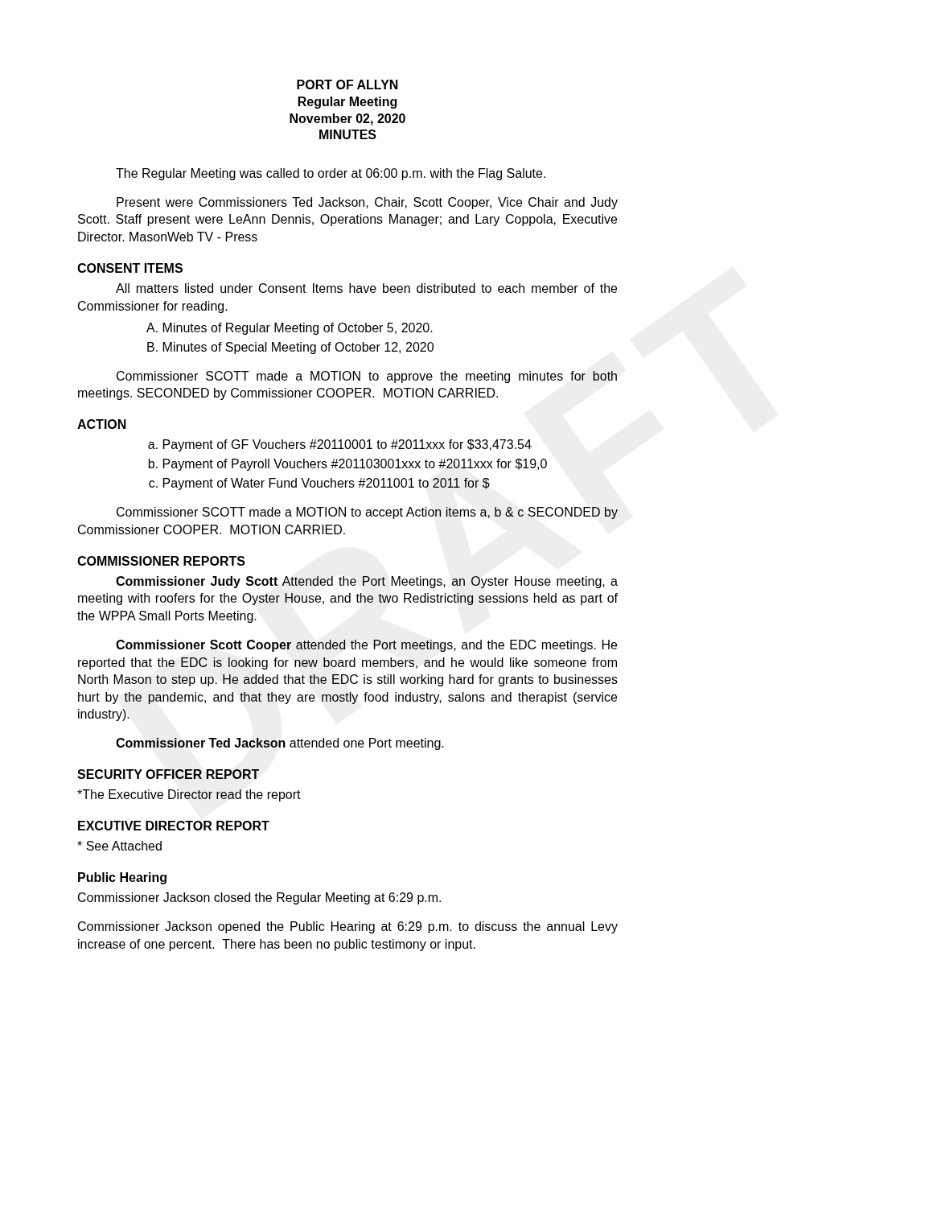PORT OF ALLYN
Regular Meeting
November 02, 2020
MINUTES
The Regular Meeting was called to order at 06:00 p.m. with the Flag Salute.
Present were Commissioners Ted Jackson, Chair, Scott Cooper, Vice Chair and Judy Scott. Staff present were LeAnn Dennis, Operations Manager; and Lary Coppola, Executive Director. MasonWeb TV - Press
CONSENT ITEMS
All matters listed under Consent Items have been distributed to each member of the Commissioner for reading.
Minutes of Regular Meeting of October 5, 2020.
Minutes of Special Meeting of October 12, 2020
Commissioner SCOTT made a MOTION to approve the meeting minutes for both meetings. SECONDED by Commissioner COOPER. MOTION CARRIED.
ACTION
Payment of GF Vouchers #20110001 to #2011xxx for $33,473.54
Payment of Payroll Vouchers #201103001xxx to #2011xxx for $19,0
Payment of Water Fund Vouchers #2011001 to 2011 for $
Commissioner SCOTT made a MOTION to accept Action items a, b & c SECONDED by Commissioner COOPER. MOTION CARRIED.
COMMISSIONER REPORTS
Commissioner Judy Scott Attended the Port Meetings, an Oyster House meeting, a meeting with roofers for the Oyster House, and the two Redistricting sessions held as part of the WPPA Small Ports Meeting.
Commissioner Scott Cooper attended the Port meetings, and the EDC meetings. He reported that the EDC is looking for new board members, and he would like someone from North Mason to step up. He added that the EDC is still working hard for grants to businesses hurt by the pandemic, and that they are mostly food industry, salons and therapist (service industry).
Commissioner Ted Jackson attended one Port meeting.
SECURITY OFFICER REPORT
*The Executive Director read the report
EXCUTIVE DIRECTOR REPORT
* See Attached
Public Hearing
Commissioner Jackson closed the Regular Meeting at 6:29 p.m.
Commissioner Jackson opened the Public Hearing at 6:29 p.m. to discuss the annual Levy increase of one percent. There has been no public testimony or input.